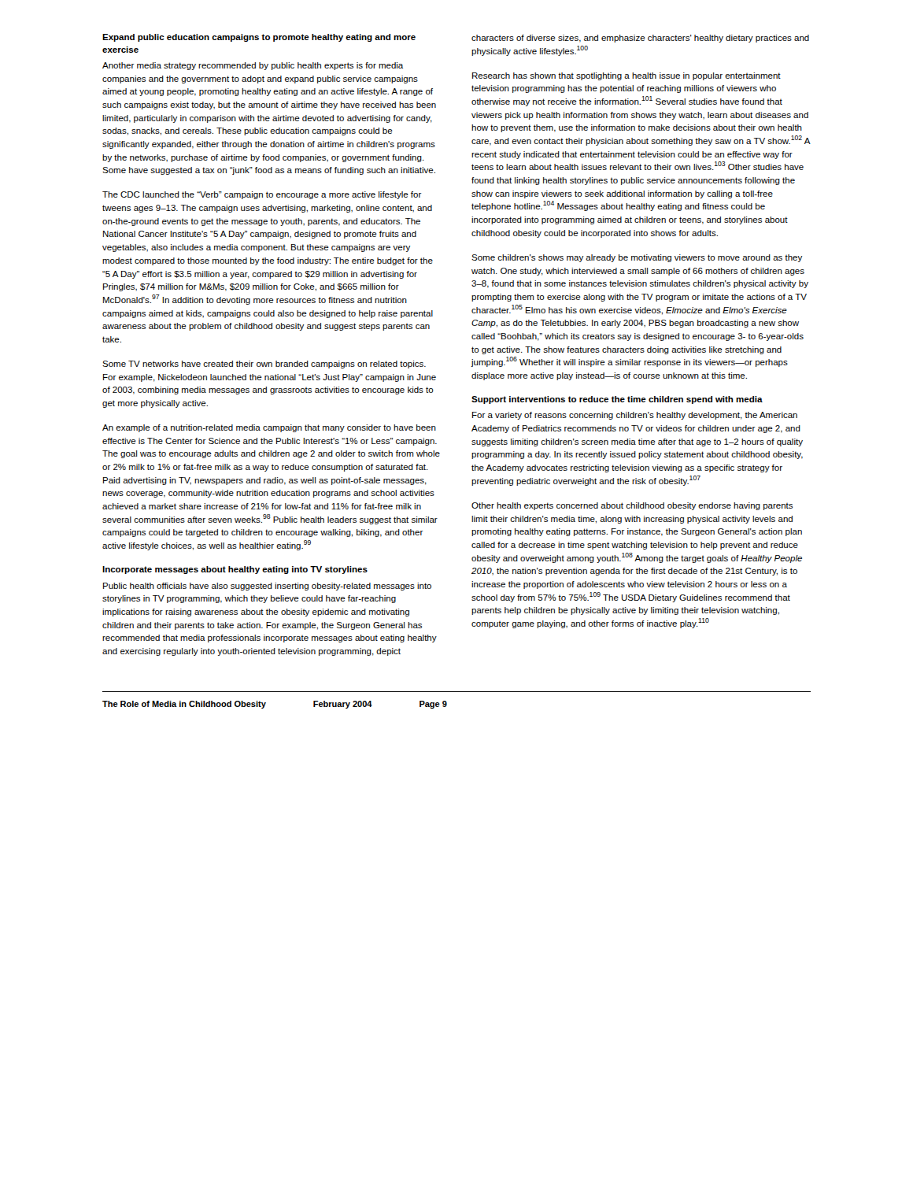Expand public education campaigns to promote healthy eating and more exercise
Another media strategy recommended by public health experts is for media companies and the government to adopt and expand public service campaigns aimed at young people, promoting healthy eating and an active lifestyle. A range of such campaigns exist today, but the amount of airtime they have received has been limited, particularly in comparison with the airtime devoted to advertising for candy, sodas, snacks, and cereals. These public education campaigns could be significantly expanded, either through the donation of airtime in children's programs by the networks, purchase of airtime by food companies, or government funding. Some have suggested a tax on “junk” food as a means of funding such an initiative.
The CDC launched the “Verb” campaign to encourage a more active lifestyle for tweens ages 9–13. The campaign uses advertising, marketing, online content, and on-the-ground events to get the message to youth, parents, and educators. The National Cancer Institute's “5 A Day” campaign, designed to promote fruits and vegetables, also includes a media component. But these campaigns are very modest compared to those mounted by the food industry: The entire budget for the “5 A Day” effort is $3.5 million a year, compared to $29 million in advertising for Pringles, $74 million for M&Ms, $209 million for Coke, and $665 million for McDonald's.97 In addition to devoting more resources to fitness and nutrition campaigns aimed at kids, campaigns could also be designed to help raise parental awareness about the problem of childhood obesity and suggest steps parents can take.
Some TV networks have created their own branded campaigns on related topics. For example, Nickelodeon launched the national “Let's Just Play” campaign in June of 2003, combining media messages and grassroots activities to encourage kids to get more physically active.
An example of a nutrition-related media campaign that many consider to have been effective is The Center for Science and the Public Interest's “1% or Less” campaign. The goal was to encourage adults and children age 2 and older to switch from whole or 2% milk to 1% or fat-free milk as a way to reduce consumption of saturated fat. Paid advertising in TV, newspapers and radio, as well as point-of-sale messages, news coverage, community-wide nutrition education programs and school activities achieved a market share increase of 21% for low-fat and 11% for fat-free milk in several communities after seven weeks.98 Public health leaders suggest that similar campaigns could be targeted to children to encourage walking, biking, and other active lifestyle choices, as well as healthier eating.99
Incorporate messages about healthy eating into TV storylines
Public health officials have also suggested inserting obesity-related messages into storylines in TV programming, which they believe could have far-reaching implications for raising awareness about the obesity epidemic and motivating children and their parents to take action. For example, the Surgeon General has recommended that media professionals incorporate messages about eating healthy and exercising regularly into youth-oriented television programming, depict
characters of diverse sizes, and emphasize characters' healthy dietary practices and physically active lifestyles.100
Research has shown that spotlighting a health issue in popular entertainment television programming has the potential of reaching millions of viewers who otherwise may not receive the information.101 Several studies have found that viewers pick up health information from shows they watch, learn about diseases and how to prevent them, use the information to make decisions about their own health care, and even contact their physician about something they saw on a TV show.102 A recent study indicated that entertainment television could be an effective way for teens to learn about health issues relevant to their own lives.103 Other studies have found that linking health storylines to public service announcements following the show can inspire viewers to seek additional information by calling a toll-free telephone hotline.104 Messages about healthy eating and fitness could be incorporated into programming aimed at children or teens, and storylines about childhood obesity could be incorporated into shows for adults.
Some children's shows may already be motivating viewers to move around as they watch. One study, which interviewed a small sample of 66 mothers of children ages 3–8, found that in some instances television stimulates children's physical activity by prompting them to exercise along with the TV program or imitate the actions of a TV character.105 Elmo has his own exercise videos, Elmocize and Elmo's Exercise Camp, as do the Teletubbies. In early 2004, PBS began broadcasting a new show called “Boohbah,” which its creators say is designed to encourage 3- to 6-year-olds to get active. The show features characters doing activities like stretching and jumping.106 Whether it will inspire a similar response in its viewers—or perhaps displace more active play instead—is of course unknown at this time.
Support interventions to reduce the time children spend with media
For a variety of reasons concerning children's healthy development, the American Academy of Pediatrics recommends no TV or videos for children under age 2, and suggests limiting children's screen media time after that age to 1–2 hours of quality programming a day. In its recently issued policy statement about childhood obesity, the Academy advocates restricting television viewing as a specific strategy for preventing pediatric overweight and the risk of obesity.107
Other health experts concerned about childhood obesity endorse having parents limit their children's media time, along with increasing physical activity levels and promoting healthy eating patterns. For instance, the Surgeon General's action plan called for a decrease in time spent watching television to help prevent and reduce obesity and overweight among youth.108 Among the target goals of Healthy People 2010, the nation's prevention agenda for the first decade of the 21st Century, is to increase the proportion of adolescents who view television 2 hours or less on a school day from 57% to 75%.109 The USDA Dietary Guidelines recommend that parents help children be physically active by limiting their television watching, computer game playing, and other forms of inactive play.110
The Role of Media in Childhood Obesity February 2004 Page 9